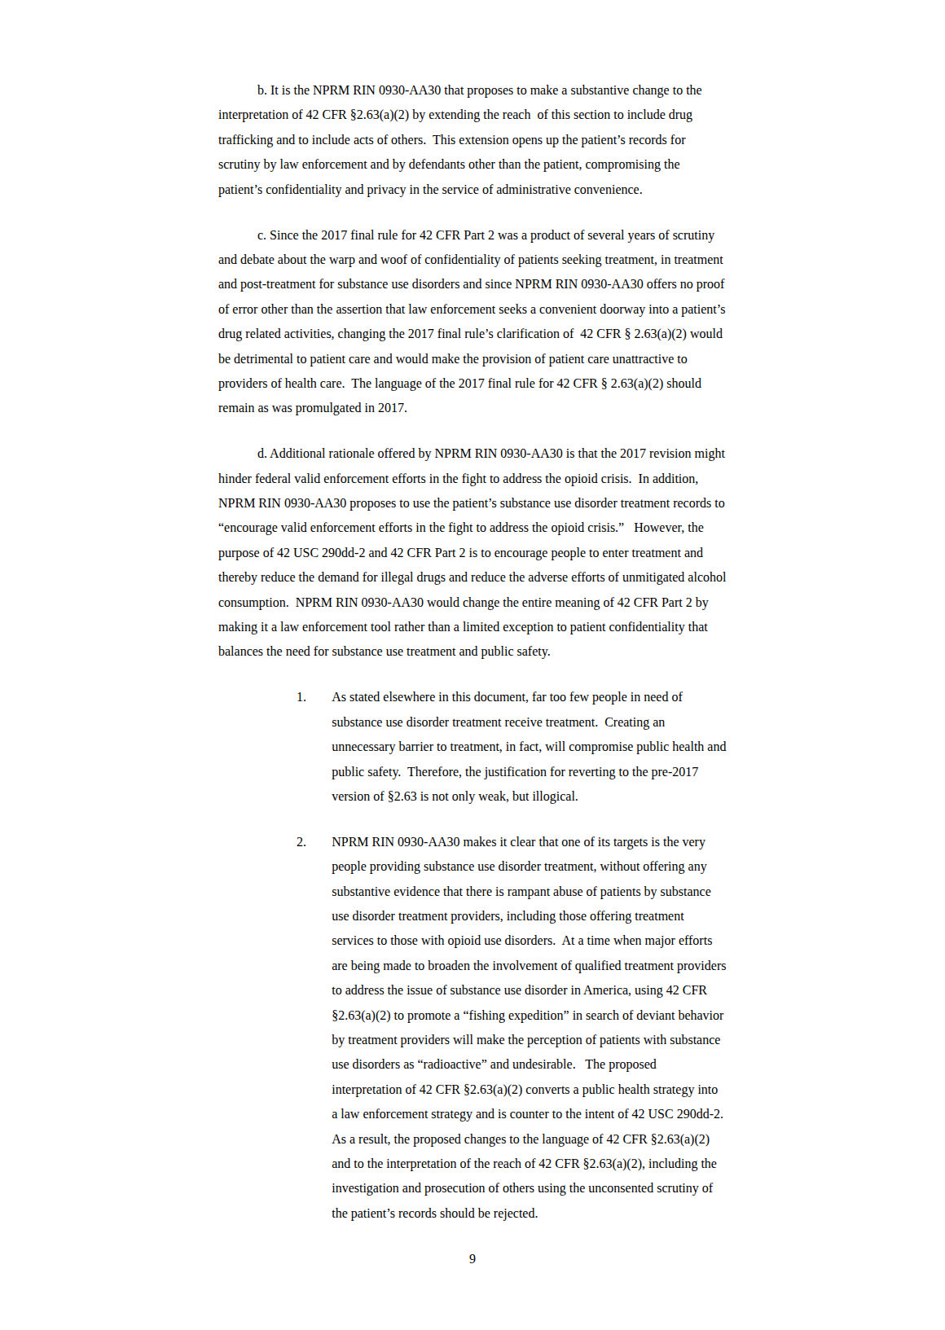b. It is the NPRM RIN 0930-AA30 that proposes to make a substantive change to the interpretation of 42 CFR §2.63(a)(2) by extending the reach of this section to include drug trafficking and to include acts of others. This extension opens up the patient’s records for scrutiny by law enforcement and by defendants other than the patient, compromising the patient’s confidentiality and privacy in the service of administrative convenience.
c. Since the 2017 final rule for 42 CFR Part 2 was a product of several years of scrutiny and debate about the warp and woof of confidentiality of patients seeking treatment, in treatment and post-treatment for substance use disorders and since NPRM RIN 0930-AA30 offers no proof of error other than the assertion that law enforcement seeks a convenient doorway into a patient’s drug related activities, changing the 2017 final rule’s clarification of 42 CFR § 2.63(a)(2) would be detrimental to patient care and would make the provision of patient care unattractive to providers of health care. The language of the 2017 final rule for 42 CFR § 2.63(a)(2) should remain as was promulgated in 2017.
d. Additional rationale offered by NPRM RIN 0930-AA30 is that the 2017 revision might hinder federal valid enforcement efforts in the fight to address the opioid crisis. In addition, NPRM RIN 0930-AA30 proposes to use the patient’s substance use disorder treatment records to “encourage valid enforcement efforts in the fight to address the opioid crisis.” However, the purpose of 42 USC 290dd-2 and 42 CFR Part 2 is to encourage people to enter treatment and thereby reduce the demand for illegal drugs and reduce the adverse efforts of unmitigated alcohol consumption. NPRM RIN 0930-AA30 would change the entire meaning of 42 CFR Part 2 by making it a law enforcement tool rather than a limited exception to patient confidentiality that balances the need for substance use treatment and public safety.
1. As stated elsewhere in this document, far too few people in need of substance use disorder treatment receive treatment. Creating an unnecessary barrier to treatment, in fact, will compromise public health and public safety. Therefore, the justification for reverting to the pre-2017 version of §2.63 is not only weak, but illogical.
2. NPRM RIN 0930-AA30 makes it clear that one of its targets is the very people providing substance use disorder treatment, without offering any substantive evidence that there is rampant abuse of patients by substance use disorder treatment providers, including those offering treatment services to those with opioid use disorders. At a time when major efforts are being made to broaden the involvement of qualified treatment providers to address the issue of substance use disorder in America, using 42 CFR §2.63(a)(2) to promote a “fishing expedition” in search of deviant behavior by treatment providers will make the perception of patients with substance use disorders as “radioactive” and undesirable. The proposed interpretation of 42 CFR §2.63(a)(2) converts a public health strategy into a law enforcement strategy and is counter to the intent of 42 USC 290dd-2. As a result, the proposed changes to the language of 42 CFR §2.63(a)(2) and to the interpretation of the reach of 42 CFR §2.63(a)(2), including the investigation and prosecution of others using the unconsented scrutiny of the patient’s records should be rejected.
9